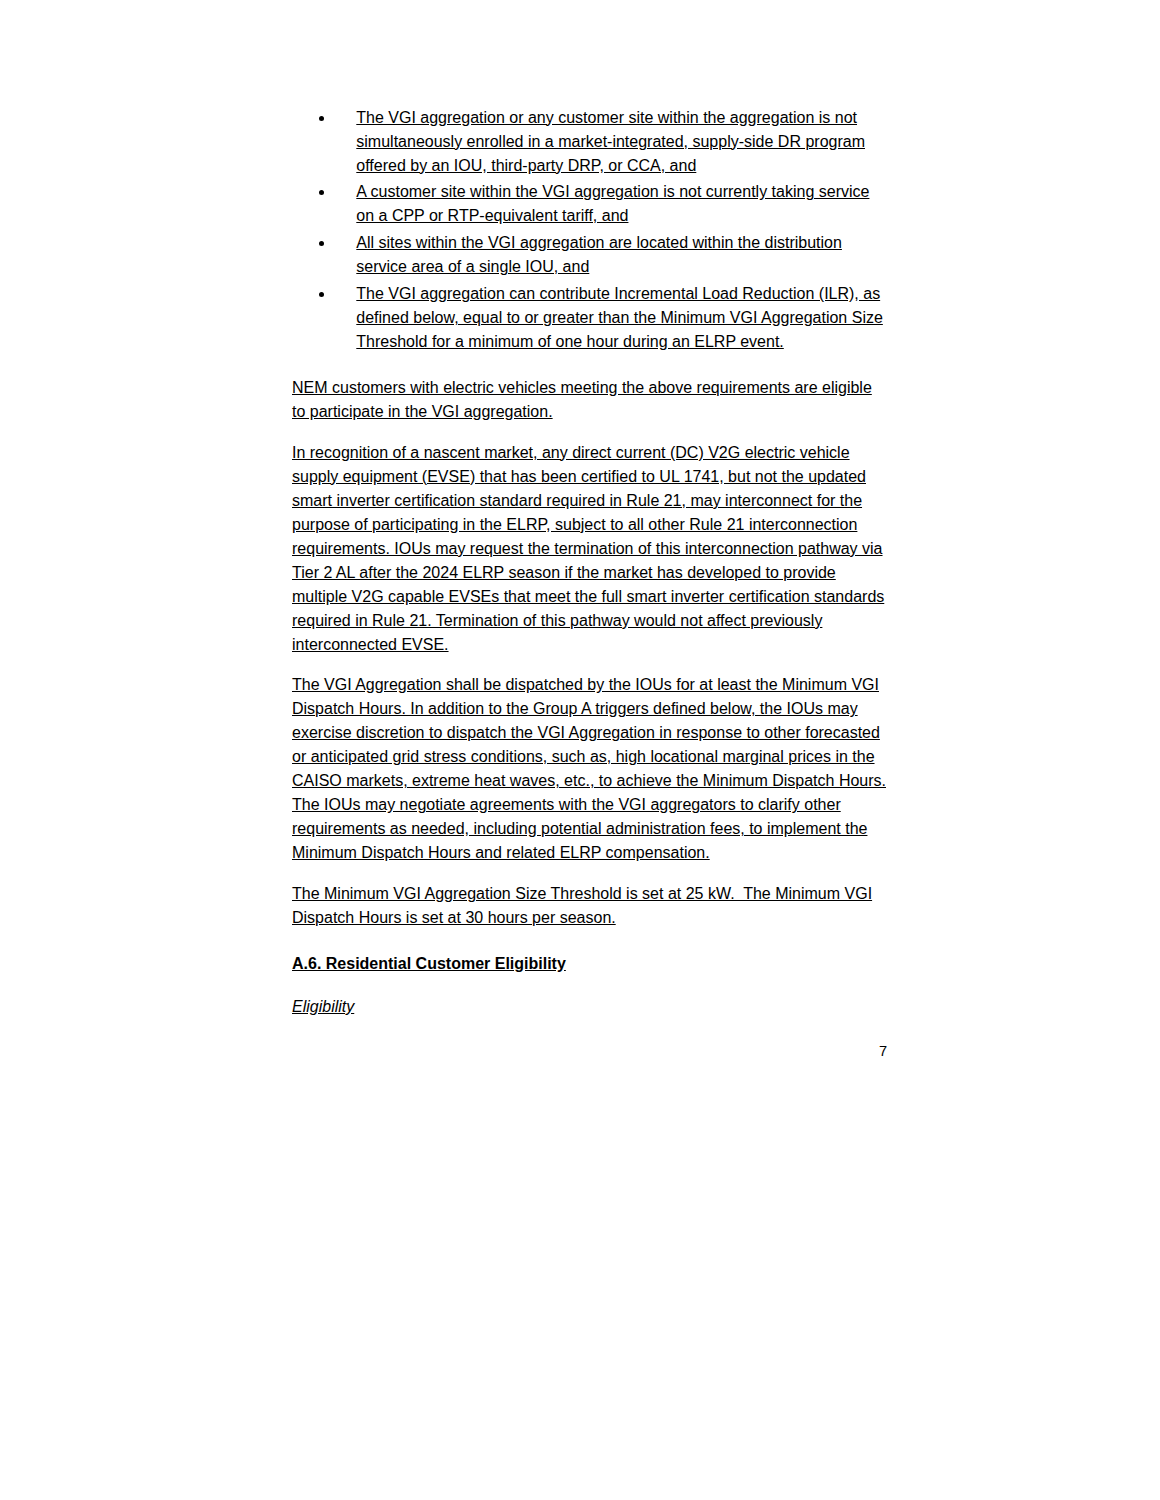The VGI aggregation or any customer site within the aggregation is not simultaneously enrolled in a market-integrated, supply-side DR program offered by an IOU, third-party DRP, or CCA, and
A customer site within the VGI aggregation is not currently taking service on a CPP or RTP-equivalent tariff, and
All sites within the VGI aggregation are located within the distribution service area of a single IOU, and
The VGI aggregation can contribute Incremental Load Reduction (ILR), as defined below, equal to or greater than the Minimum VGI Aggregation Size Threshold for a minimum of one hour during an ELRP event.
NEM customers with electric vehicles meeting the above requirements are eligible to participate in the VGI aggregation.
In recognition of a nascent market, any direct current (DC) V2G electric vehicle supply equipment (EVSE) that has been certified to UL 1741, but not the updated smart inverter certification standard required in Rule 21, may interconnect for the purpose of participating in the ELRP, subject to all other Rule 21 interconnection requirements. IOUs may request the termination of this interconnection pathway via Tier 2 AL after the 2024 ELRP season if the market has developed to provide multiple V2G capable EVSEs that meet the full smart inverter certification standards required in Rule 21. Termination of this pathway would not affect previously interconnected EVSE.
The VGI Aggregation shall be dispatched by the IOUs for at least the Minimum VGI Dispatch Hours. In addition to the Group A triggers defined below, the IOUs may exercise discretion to dispatch the VGI Aggregation in response to other forecasted or anticipated grid stress conditions, such as, high locational marginal prices in the CAISO markets, extreme heat waves, etc., to achieve the Minimum Dispatch Hours. The IOUs may negotiate agreements with the VGI aggregators to clarify other requirements as needed, including potential administration fees, to implement the Minimum Dispatch Hours and related ELRP compensation.
The Minimum VGI Aggregation Size Threshold is set at 25 kW. The Minimum VGI Dispatch Hours is set at 30 hours per season.
A.6. Residential Customer Eligibility
Eligibility
7